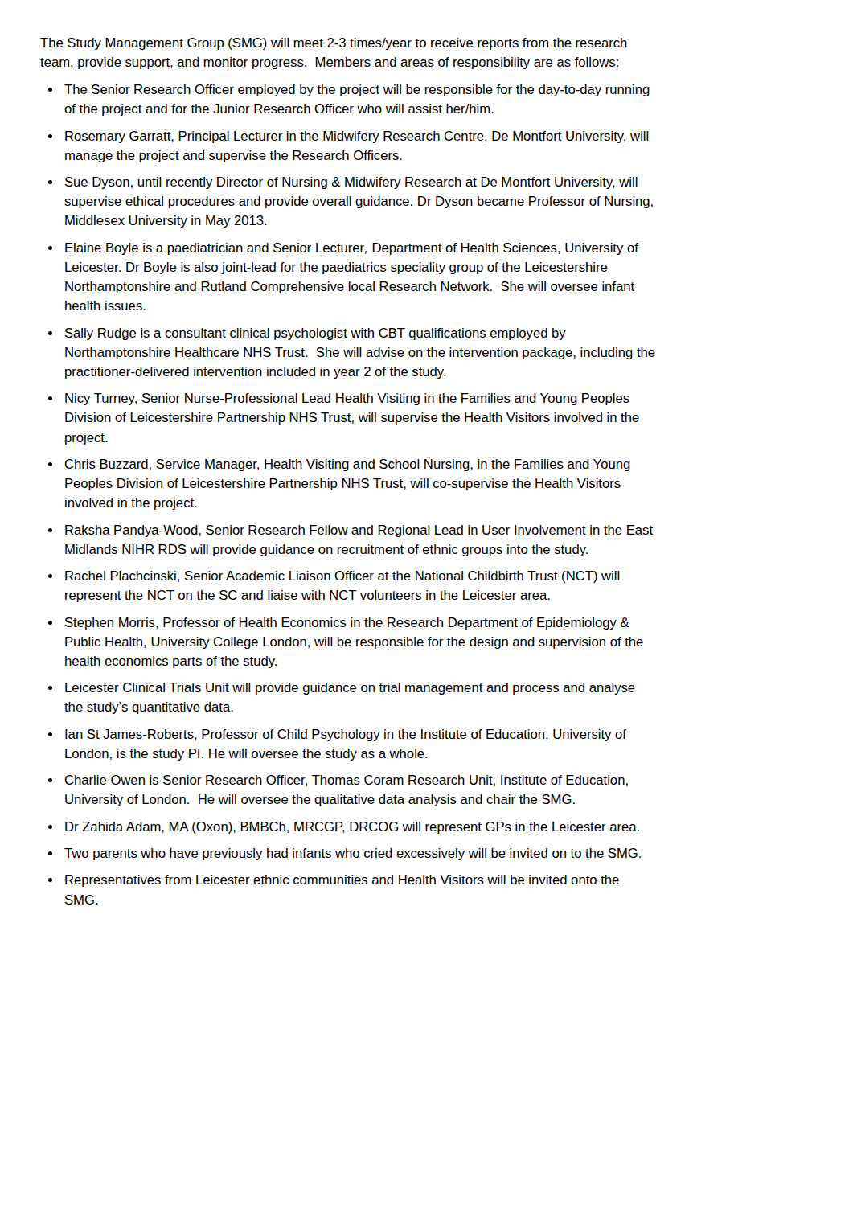The Study Management Group (SMG) will meet 2-3 times/year to receive reports from the research team, provide support, and monitor progress. Members and areas of responsibility are as follows:
The Senior Research Officer employed by the project will be responsible for the day-to-day running of the project and for the Junior Research Officer who will assist her/him.
Rosemary Garratt, Principal Lecturer in the Midwifery Research Centre, De Montfort University, will manage the project and supervise the Research Officers.
Sue Dyson, until recently Director of Nursing & Midwifery Research at De Montfort University, will supervise ethical procedures and provide overall guidance. Dr Dyson became Professor of Nursing, Middlesex University in May 2013.
Elaine Boyle is a paediatrician and Senior Lecturer, Department of Health Sciences, University of Leicester. Dr Boyle is also joint-lead for the paediatrics speciality group of the Leicestershire Northamptonshire and Rutland Comprehensive local Research Network. She will oversee infant health issues.
Sally Rudge is a consultant clinical psychologist with CBT qualifications employed by Northamptonshire Healthcare NHS Trust. She will advise on the intervention package, including the practitioner-delivered intervention included in year 2 of the study.
Nicy Turney, Senior Nurse-Professional Lead Health Visiting in the Families and Young Peoples Division of Leicestershire Partnership NHS Trust, will supervise the Health Visitors involved in the project.
Chris Buzzard, Service Manager, Health Visiting and School Nursing, in the Families and Young Peoples Division of Leicestershire Partnership NHS Trust, will co-supervise the Health Visitors involved in the project.
Raksha Pandya-Wood, Senior Research Fellow and Regional Lead in User Involvement in the East Midlands NIHR RDS will provide guidance on recruitment of ethnic groups into the study.
Rachel Plachcinski, Senior Academic Liaison Officer at the National Childbirth Trust (NCT) will represent the NCT on the SC and liaise with NCT volunteers in the Leicester area.
Stephen Morris, Professor of Health Economics in the Research Department of Epidemiology & Public Health, University College London, will be responsible for the design and supervision of the health economics parts of the study.
Leicester Clinical Trials Unit will provide guidance on trial management and process and analyse the study’s quantitative data.
Ian St James-Roberts, Professor of Child Psychology in the Institute of Education, University of London, is the study PI. He will oversee the study as a whole.
Charlie Owen is Senior Research Officer, Thomas Coram Research Unit, Institute of Education, University of London. He will oversee the qualitative data analysis and chair the SMG.
Dr Zahida Adam, MA (Oxon), BMBCh, MRCGP, DRCOG will represent GPs in the Leicester area.
Two parents who have previously had infants who cried excessively will be invited on to the SMG.
Representatives from Leicester ethnic communities and Health Visitors will be invited onto the SMG.